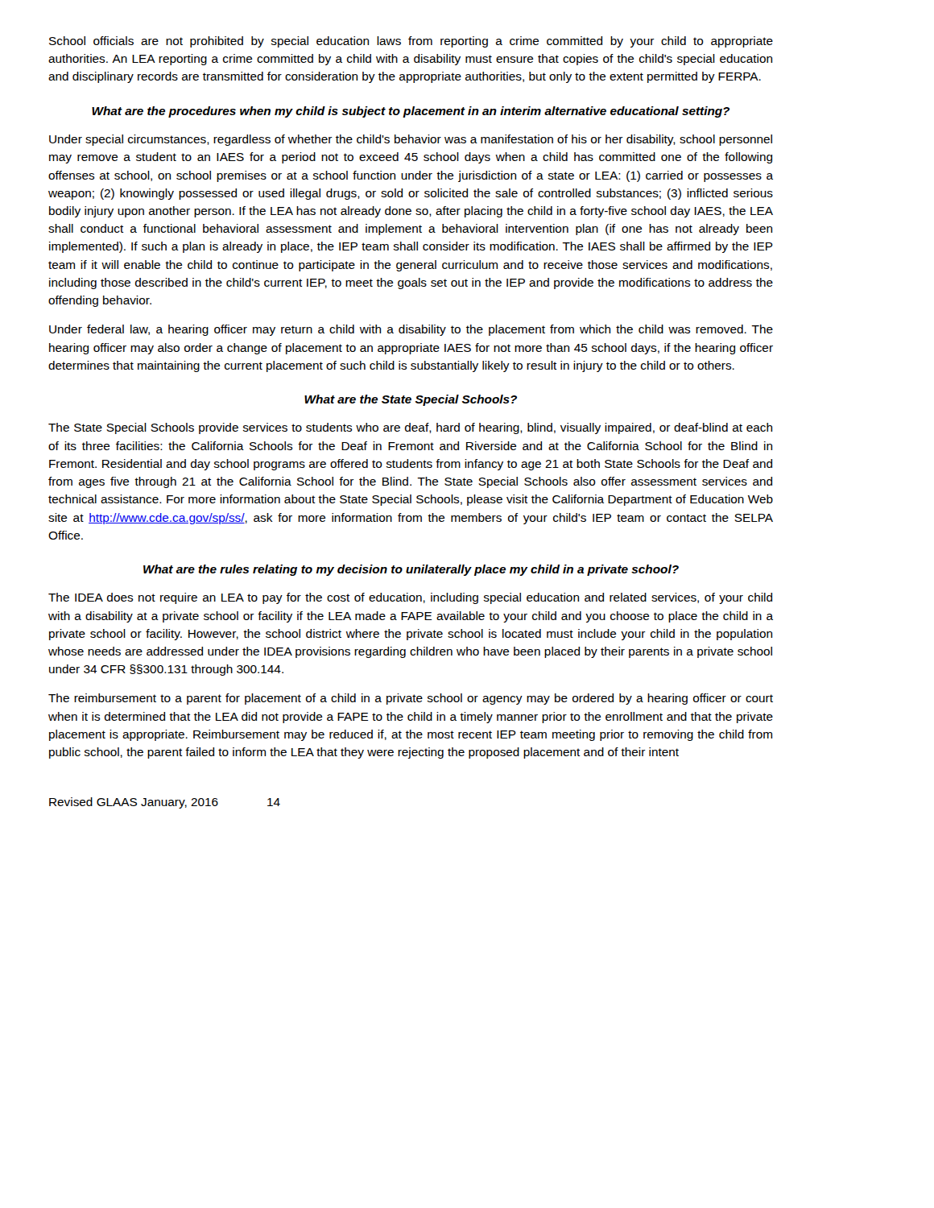School officials are not prohibited by special education laws from reporting a crime committed by your child to appropriate authorities. An LEA reporting a crime committed by a child with a disability must ensure that copies of the child's special education and disciplinary records are transmitted for consideration by the appropriate authorities, but only to the extent permitted by FERPA.
What are the procedures when my child is subject to placement in an interim alternative educational setting?
Under special circumstances, regardless of whether the child's behavior was a manifestation of his or her disability, school personnel may remove a student to an IAES for a period not to exceed 45 school days when a child has committed one of the following offenses at school, on school premises or at a school function under the jurisdiction of a state or LEA: (1) carried or possesses a weapon; (2) knowingly possessed or used illegal drugs, or sold or solicited the sale of controlled substances; (3) inflicted serious bodily injury upon another person. If the LEA has not already done so, after placing the child in a forty-five school day IAES, the LEA shall conduct a functional behavioral assessment and implement a behavioral intervention plan (if one has not already been implemented). If such a plan is already in place, the IEP team shall consider its modification. The IAES shall be affirmed by the IEP team if it will enable the child to continue to participate in the general curriculum and to receive those services and modifications, including those described in the child's current IEP, to meet the goals set out in the IEP and provide the modifications to address the offending behavior.
Under federal law, a hearing officer may return a child with a disability to the placement from which the child was removed. The hearing officer may also order a change of placement to an appropriate IAES for not more than 45 school days, if the hearing officer determines that maintaining the current placement of such child is substantially likely to result in injury to the child or to others.
What are the State Special Schools?
The State Special Schools provide services to students who are deaf, hard of hearing, blind, visually impaired, or deaf-blind at each of its three facilities: the California Schools for the Deaf in Fremont and Riverside and at the California School for the Blind in Fremont. Residential and day school programs are offered to students from infancy to age 21 at both State Schools for the Deaf and from ages five through 21 at the California School for the Blind. The State Special Schools also offer assessment services and technical assistance. For more information about the State Special Schools, please visit the California Department of Education Web site at http://www.cde.ca.gov/sp/ss/, ask for more information from the members of your child's IEP team or contact the SELPA Office.
What are the rules relating to my decision to unilaterally place my child in a private school?
The IDEA does not require an LEA to pay for the cost of education, including special education and related services, of your child with a disability at a private school or facility if the LEA made a FAPE available to your child and you choose to place the child in a private school or facility. However, the school district where the private school is located must include your child in the population whose needs are addressed under the IDEA provisions regarding children who have been placed by their parents in a private school under 34 CFR §§300.131 through 300.144.
The reimbursement to a parent for placement of a child in a private school or agency may be ordered by a hearing officer or court when it is determined that the LEA did not provide a FAPE to the child in a timely manner prior to the enrollment and that the private placement is appropriate. Reimbursement may be reduced if, at the most recent IEP team meeting prior to removing the child from public school, the parent failed to inform the LEA that they were rejecting the proposed placement and of their intent
Revised GLAAS January, 2016 14